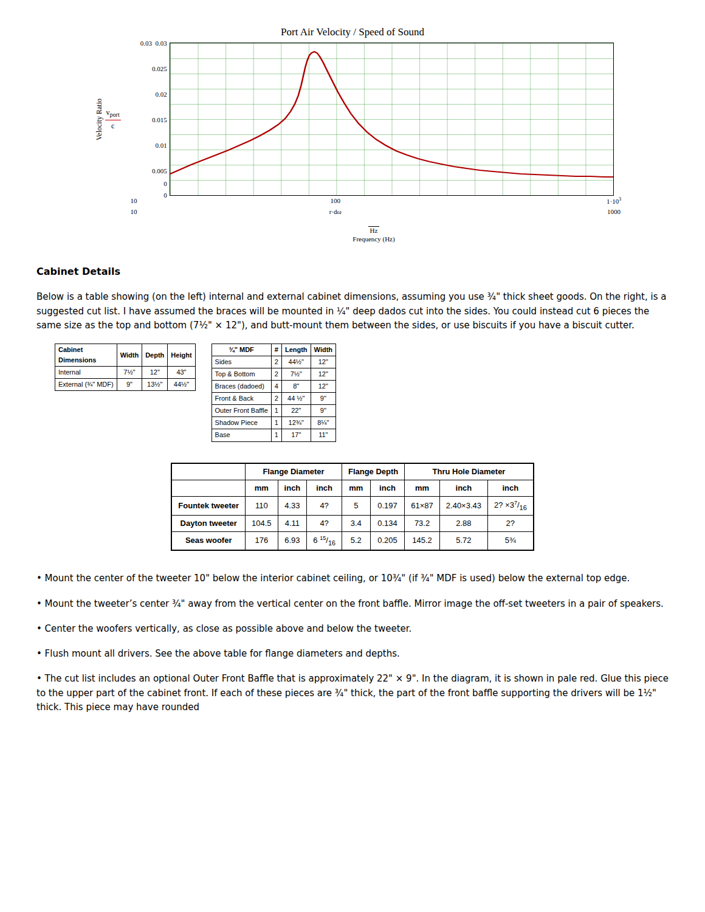Port Air Velocity / Speed of Sound
Velocity Ratio
vport c
0.03 0.03 0.025 0.02 0.015 0.01 0.005 0 0
10 100 1·103
10 r·dω 1000
Hz
Frequency (Hz)
Cabinet Details
Below is a table showing (on the left) internal and external cabinet dimensions, assuming you use ¾" thick sheet goods. On the right, is a suggested cut list. I have assumed the braces will be mounted in ¼" deep dados cut into the sides. You could instead cut 6 pieces the same size as the top and bottom (7½" × 12"), and butt-mount them between the sides, or use biscuits if you have a biscuit cutter.
| Cabinet Dimensions | Width | Depth | Height |
| --- | --- | --- | --- |
| Internal | 7½" | 12" | 43" |
| External (¾" MDF) | 9" | 13½" | 44½" |
| ¾" MDF | # | Length | Width |
| --- | --- | --- | --- |
| Sides | 2 | 44½" | 12" |
| Top & Bottom | 2 | 7½" | 12" |
| Braces (dadoed) | 4 | 8" | 12" |
| Front & Back | 2 | 44 ½" | 9" |
| Outer Front Baffle | 1 | 22" | 9" |
| Shadow Piece | 1 | 12¾" | 8¼" |
| Base | 1 | 17" | 11" |
| | Flange Diameter | Flange Depth | Thru Hole Diameter |
| --- | --- | --- | --- |
| | mm | inch | inch | mm | inch | mm | inch | inch |
| Fountek tweeter | 110 | 4.33 | 4? | 5 | 0.197 | 61×87 | 2.40×3.43 | 2? ×3 7 / 16 |
| Dayton tweeter | 104.5 | 4.11 | 4? | 3.4 | 0.134 | 73.2 | 2.88 | 2? |
| Seas woofer | 176 | 6.93 | 6 15 / 16 | 5.2 | 0.205 | 145.2 | 5.72 | 5¾ |
• Mount the center of the tweeter 10" below the interior cabinet ceiling, or 10¾" (if ¾" MDF is used) below the external top edge.
• Mount the tweeter’s center ¾" away from the vertical center on the front baffle. Mirror image the off-set tweeters in a pair of speakers.
• Center the woofers vertically, as close as possible above and below the tweeter.
• Flush mount all drivers. See the above table for flange diameters and depths.
• The cut list includes an optional Outer Front Baffle that is approximately 22" × 9". In the diagram, it is shown in pale red. Glue this piece to the upper part of the cabinet front. If each of these pieces are ¾" thick, the part of the front baffle supporting the drivers will be 1½" thick. This piece may have rounded